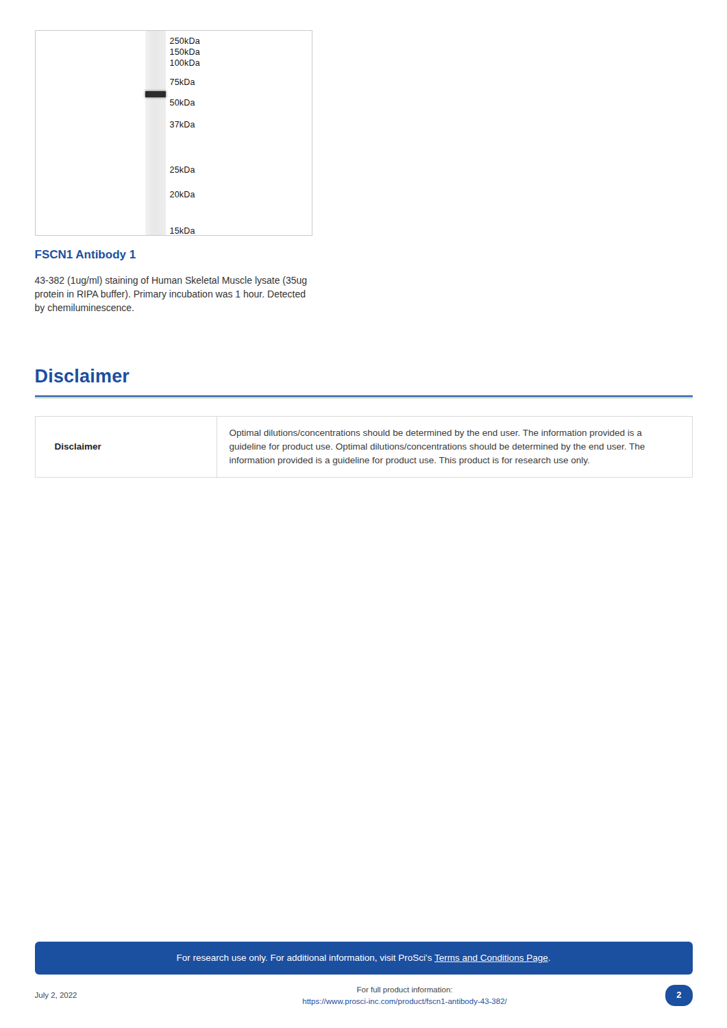250kDa 150kDa 100kDa 75kDa 50kDa 37kDa 25kDa 20kDa 15kDa
FSCN1 Antibody 1
43-382 (1ug/ml) staining of Human Skeletal Muscle lysate (35ug protein in RIPA buffer). Primary incubation was 1 hour. Detected by chemiluminescence.
Disclaimer
| Disclaimer | Optimal dilutions/concentrations should be determined by the end user. The information provided is a guideline for product use. Optimal dilutions/concentrations should be determined by the end user. The information provided is a guideline for product use. This product is for research use only. |
For research use only. For additional information, visit ProSci's Terms and Conditions Page.
July 2, 2022
For full product information:
https://www.prosci-inc.com/product/fscn1-antibody-43-382/
2